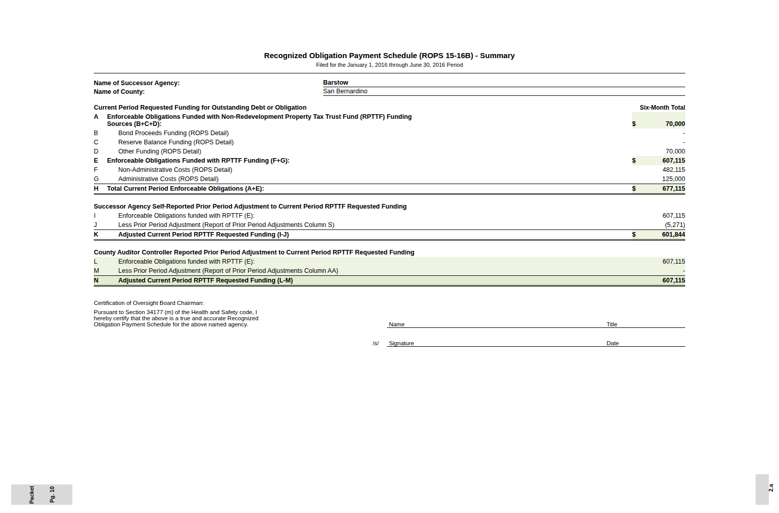Recognized Obligation Payment Schedule (ROPS 15-16B) - Summary
Filed for the January 1, 2016 through June 30, 2016 Period
| Name of Successor Agency: | Barstow |
| Name of County: | San Bernardino |
| Current Period Requested Funding for Outstanding Debt or Obligation | Six-Month Total |
| A | Enforceable Obligations Funded with Non-Redevelopment Property Tax Trust Fund (RPTTF) Funding Sources (B+C+D): | $ | 70,000 |
| B | Bond Proceeds Funding (ROPS Detail) | | - |
| C | Reserve Balance Funding (ROPS Detail) | | - |
| D | Other Funding (ROPS Detail) | | 70,000 |
| E | Enforceable Obligations Funded with RPTTF Funding (F+G): | $ | 607,115 |
| F | Non-Administrative Costs (ROPS Detail) | | 482,115 |
| G | Administrative Costs (ROPS Detail) | | 125,000 |
| H | Total Current Period Enforceable Obligations (A+E): | $ | 677,115 |
| Successor Agency Self-Reported Prior Period Adjustment to Current Period RPTTF Requested Funding |
| I | Enforceable Obligations funded with RPTTF (E): | | 607,115 |
| J | Less Prior Period Adjustment (Report of Prior Period Adjustments Column S) | | (5,271) |
| K | Adjusted Current Period RPTTF Requested Funding (I-J) | $ | 601,844 |
| County Auditor Controller Reported Prior Period Adjustment to Current Period RPTTF Requested Funding |
| L | Enforceable Obligations funded with RPTTF (E): | | 607,115 |
| M | Less Prior Period Adjustment (Report of Prior Period Adjustments Column AA) | | - |
| N | Adjusted Current Period RPTTF Requested Funding (L-M) | | 607,115 |
Certification of Oversight Board Chairman:
| Pursuant to Section 34177 (m) of the Health and Safety code, I hereby certify that the above is a true and accurate Recognized Obligation Payment Schedule for the above named agency. | | Name | Title |
| | /s/ | Signature | Date |
Packet Pg. 10
2.a